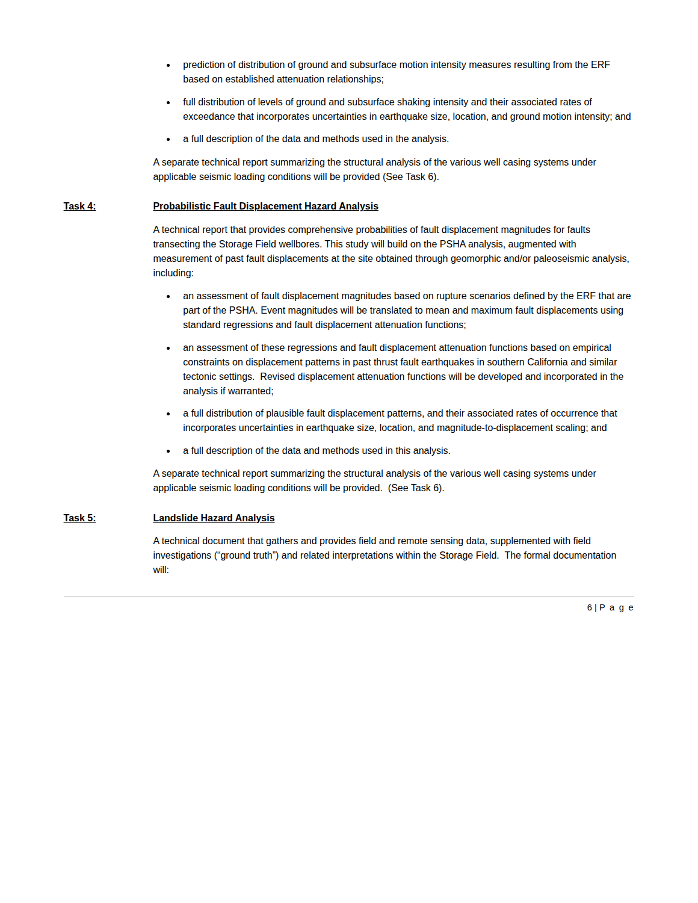prediction of distribution of ground and subsurface motion intensity measures resulting from the ERF based on established attenuation relationships;
full distribution of levels of ground and subsurface shaking intensity and their associated rates of exceedance that incorporates uncertainties in earthquake size, location, and ground motion intensity; and
a full description of the data and methods used in the analysis.
A separate technical report summarizing the structural analysis of the various well casing systems under applicable seismic loading conditions will be provided (See Task 6).
Task 4:
Probabilistic Fault Displacement Hazard Analysis
A technical report that provides comprehensive probabilities of fault displacement magnitudes for faults transecting the Storage Field wellbores. This study will build on the PSHA analysis, augmented with measurement of past fault displacements at the site obtained through geomorphic and/or paleoseismic analysis, including:
an assessment of fault displacement magnitudes based on rupture scenarios defined by the ERF that are part of the PSHA. Event magnitudes will be translated to mean and maximum fault displacements using standard regressions and fault displacement attenuation functions;
an assessment of these regressions and fault displacement attenuation functions based on empirical constraints on displacement patterns in past thrust fault earthquakes in southern California and similar tectonic settings. Revised displacement attenuation functions will be developed and incorporated in the analysis if warranted;
a full distribution of plausible fault displacement patterns, and their associated rates of occurrence that incorporates uncertainties in earthquake size, location, and magnitude-to-displacement scaling; and
a full description of the data and methods used in this analysis.
A separate technical report summarizing the structural analysis of the various well casing systems under applicable seismic loading conditions will be provided. (See Task 6).
Task 5:
Landslide Hazard Analysis
A technical document that gathers and provides field and remote sensing data, supplemented with field investigations (“ground truth”) and related interpretations within the Storage Field. The formal documentation will:
6 | P a g e